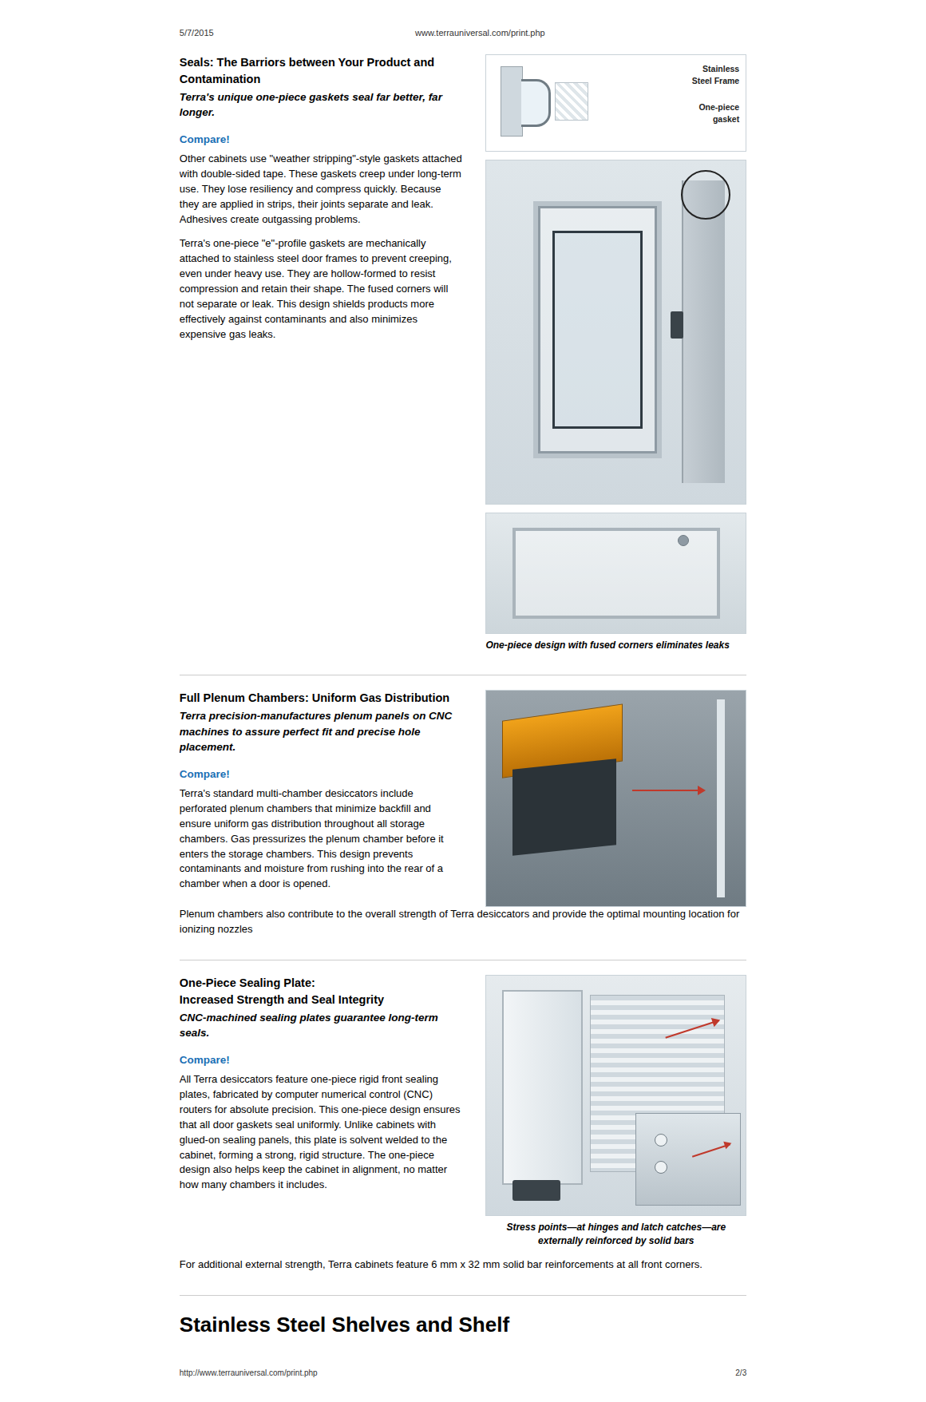5/7/2015
www.terrauniversal.com/print.php
Seals: The Barriors between Your Product and Contamination
Terra's unique one-piece gaskets seal far better, far longer.
Compare!
Other cabinets use "weather stripping"-style gaskets attached with double-sided tape. These gaskets creep under long-term use. They lose resiliency and compress quickly. Because they are applied in strips, their joints separate and leak. Adhesives create outgassing problems.
Terra's one-piece "e"-profile gaskets are mechanically attached to stainless steel door frames to prevent creeping, even under heavy use. They are hollow-formed to resist compression and retain their shape. The fused corners will not separate or leak. This design shields products more effectively against contaminants and also minimizes expensive gas leaks.
Stainless
Steel Frame
One-piece
gasket
One-piece design with fused corners eliminates leaks
Full Plenum Chambers: Uniform Gas Distribution
Terra precision-manufactures plenum panels on CNC machines to assure perfect fit and precise hole placement.
Compare!
Terra's standard multi-chamber desiccators include perforated plenum chambers that minimize backfill and ensure uniform gas distribution throughout all storage chambers. Gas pressurizes the plenum chamber before it enters the storage chambers. This design prevents contaminants and moisture from rushing into the rear of a chamber when a door is opened.
Plenum chambers also contribute to the overall strength of Terra desiccators and provide the optimal mounting location for ionizing nozzles
One-Piece Sealing Plate:
Increased Strength and Seal Integrity
CNC-machined sealing plates guarantee long-term seals.
Compare!
All Terra desiccators feature one-piece rigid front sealing plates, fabricated by computer numerical control (CNC) routers for absolute precision. This one-piece design ensures that all door gaskets seal uniformly. Unlike cabinets with glued-on sealing panels, this plate is solvent welded to the cabinet, forming a strong, rigid structure. The one-piece design also helps keep the cabinet in alignment, no matter how many chambers it includes.
Stress points—at hinges and latch catches—are externally reinforced by solid bars
For additional external strength, Terra cabinets feature 6 mm x 32 mm solid bar reinforcements at all front corners.
Stainless Steel Shelves and Shelf
http://www.terrauniversal.com/print.php
2/3